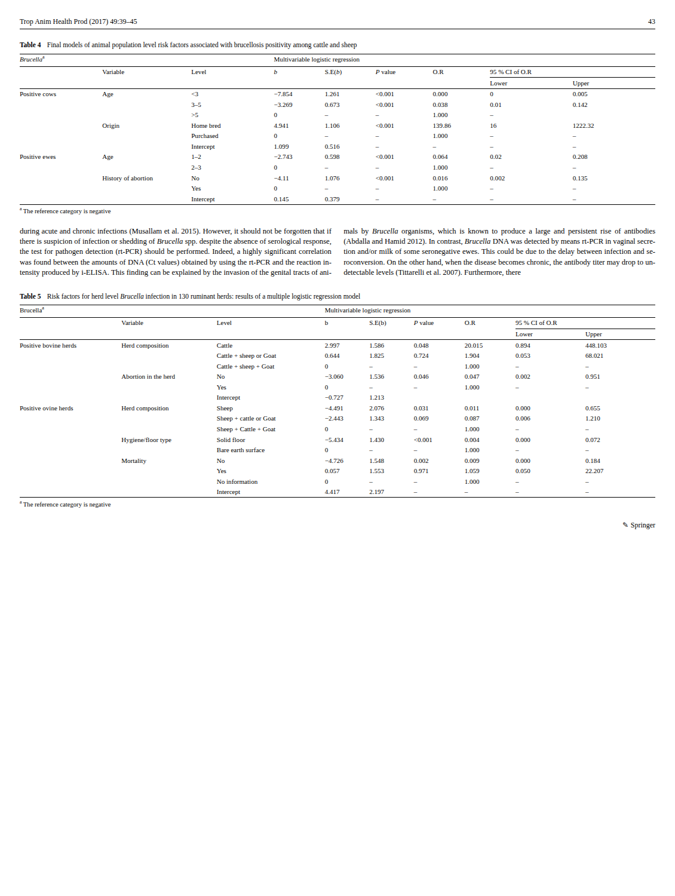Trop Anim Health Prod (2017) 49:39–45 43
Table 4 Final models of animal population level risk factors associated with brucellosis positivity among cattle and sheep
| Brucella a | | | Multivariable logistic regression |
| | Variable | Level | b | S.E( b ) | P value | O.R | 95 % CI of O.R |
| | | | | | | | Lower | Upper |
| Positive cows | Age | <3 | −7.854 | 1.261 | <0.001 | 0.000 | 0 | 0.005 |
| | | 3–5 | −3.269 | 0.673 | <0.001 | 0.038 | 0.01 | 0.142 |
| | | >5 | 0 | – | – | 1.000 | – | |
| | Origin | Home bred | 4.941 | 1.106 | <0.001 | 139.86 | 16 | 1222.32 |
| | | Purchased | 0 | – | – | 1.000 | – | – |
| | | Intercept | 1.099 | 0.516 | – | – | – | – |
| Positive ewes | Age | 1–2 | −2.743 | 0.598 | <0.001 | 0.064 | 0.02 | 0.208 |
| | | 2–3 | 0 | – | – | 1.000 | – | – |
| | History of abortion | No | −4.11 | 1.076 | <0.001 | 0.016 | 0.002 | 0.135 |
| | | Yes | 0 | – | – | 1.000 | – | – |
| | | Intercept | 0.145 | 0.379 | – | – | – | – |
a The reference category is negative
during acute and chronic infections (Musallam et al. 2015). However, it should not be forgotten that if there is suspicion of infection or shedding of Brucella spp. despite the absence of serological response, the test for pathogen detection (rt-PCR) should be performed. Indeed, a highly significant correlation was found between the amounts of DNA (Ct values) obtained by using the rt-PCR and the reaction intensity produced by i-ELISA. This finding can be explained by the invasion of the genital tracts of animals by Brucella organisms, which is known to produce a large and persistent rise of antibodies (Abdalla and Hamid 2012). In contrast, Brucella DNA was detected by means rt-PCR in vaginal secretion and/or milk of some seronegative ewes. This could be due to the delay between infection and seroconversion. On the other hand, when the disease becomes chronic, the antibody titer may drop to undetectable levels (Tittarelli et al. 2007). Furthermore, there
Table 5 Risk factors for herd level Brucella infection in 130 ruminant herds: results of a multiple logistic regression model
| Brucella a | | | Multivariable logistic regression |
| | Variable | Level | b | S.E(b) | P value | O.R | 95 % CI of O.R |
| | | | | | | | Lower | Upper |
| Positive bovine herds | Herd composition | Cattle | 2.997 | 1.586 | 0.048 | 20.015 | 0.894 | 448.103 |
| | | Cattle + sheep or Goat | 0.644 | 1.825 | 0.724 | 1.904 | 0.053 | 68.021 |
| | | Cattle + sheep + Goat | 0 | – | – | 1.000 | – | – |
| | Abortion in the herd | No | −3.060 | 1.536 | 0.046 | 0.047 | 0.002 | 0.951 |
| | | Yes | 0 | – | – | 1.000 | – | – |
| | | Intercept | −0.727 | 1.213 | | | | |
| Positive ovine herds | Herd composition | Sheep | −4.491 | 2.076 | 0.031 | 0.011 | 0.000 | 0.655 |
| | | Sheep + cattle or Goat | −2.443 | 1.343 | 0.069 | 0.087 | 0.006 | 1.210 |
| | | Sheep + Cattle + Goat | 0 | – | – | 1.000 | – | – |
| | Hygiene/floor type | Solid floor | −5.434 | 1.430 | <0.001 | 0.004 | 0.000 | 0.072 |
| | | Bare earth surface | 0 | – | – | 1.000 | – | – |
| | Mortality | No | −4.726 | 1.548 | 0.002 | 0.009 | 0.000 | 0.184 |
| | | Yes | 0.057 | 1.553 | 0.971 | 1.059 | 0.050 | 22.207 |
| | | No information | 0 | – | – | 1.000 | – | – |
| | | Intercept | 4.417 | 2.197 | – | – | – | – |
a The reference category is negative
✎Springer